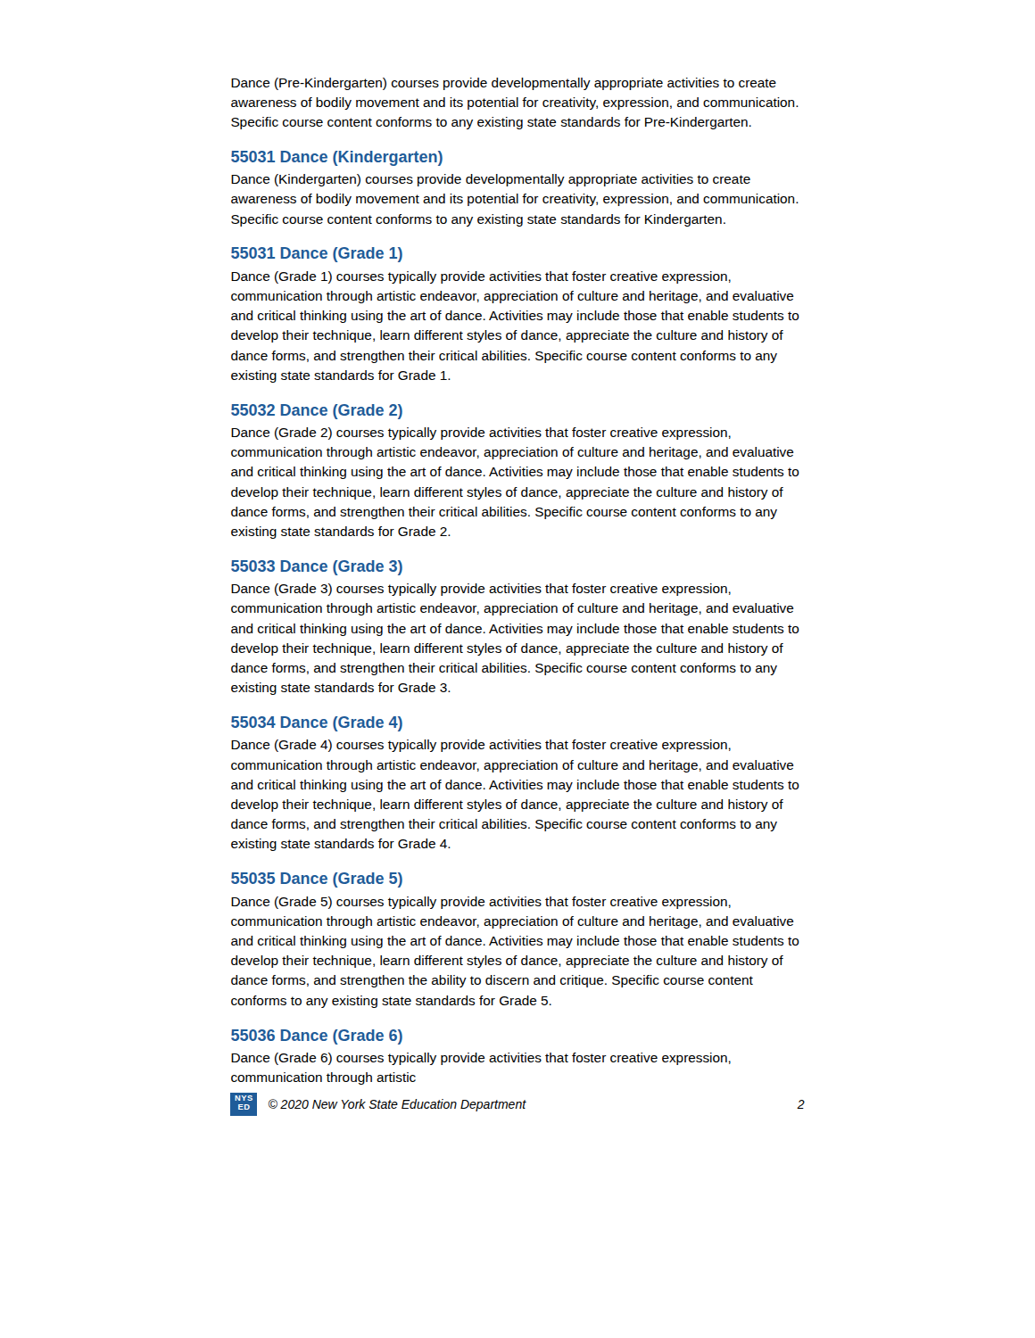Dance (Pre-Kindergarten) courses provide developmentally appropriate activities to create awareness of bodily movement and its potential for creativity, expression, and communication. Specific course content conforms to any existing state standards for Pre-Kindergarten.
55031 Dance (Kindergarten)
Dance (Kindergarten) courses provide developmentally appropriate activities to create awareness of bodily movement and its potential for creativity, expression, and communication. Specific course content conforms to any existing state standards for Kindergarten.
55031 Dance (Grade 1)
Dance (Grade 1) courses typically provide activities that foster creative expression, communication through artistic endeavor, appreciation of culture and heritage, and evaluative and critical thinking using the art of dance. Activities may include those that enable students to develop their technique, learn different styles of dance, appreciate the culture and history of dance forms, and strengthen their critical abilities. Specific course content conforms to any existing state standards for Grade 1.
55032 Dance (Grade 2)
Dance (Grade 2) courses typically provide activities that foster creative expression, communication through artistic endeavor, appreciation of culture and heritage, and evaluative and critical thinking using the art of dance. Activities may include those that enable students to develop their technique, learn different styles of dance, appreciate the culture and history of dance forms, and strengthen their critical abilities. Specific course content conforms to any existing state standards for Grade 2.
55033 Dance (Grade 3)
Dance (Grade 3) courses typically provide activities that foster creative expression, communication through artistic endeavor, appreciation of culture and heritage, and evaluative and critical thinking using the art of dance. Activities may include those that enable students to develop their technique, learn different styles of dance, appreciate the culture and history of dance forms, and strengthen their critical abilities. Specific course content conforms to any existing state standards for Grade 3.
55034 Dance (Grade 4)
Dance (Grade 4) courses typically provide activities that foster creative expression, communication through artistic endeavor, appreciation of culture and heritage, and evaluative and critical thinking using the art of dance. Activities may include those that enable students to develop their technique, learn different styles of dance, appreciate the culture and history of dance forms, and strengthen their critical abilities. Specific course content conforms to any existing state standards for Grade 4.
55035 Dance (Grade 5)
Dance (Grade 5) courses typically provide activities that foster creative expression, communication through artistic endeavor, appreciation of culture and heritage, and evaluative and critical thinking using the art of dance. Activities may include those that enable students to develop their technique, learn different styles of dance, appreciate the culture and history of dance forms, and strengthen the ability to discern and critique. Specific course content conforms to any existing state standards for Grade 5.
55036 Dance (Grade 6)
Dance (Grade 6) courses typically provide activities that foster creative expression, communication through artistic
NYS
ED
© 2020 New York State Education Department
2